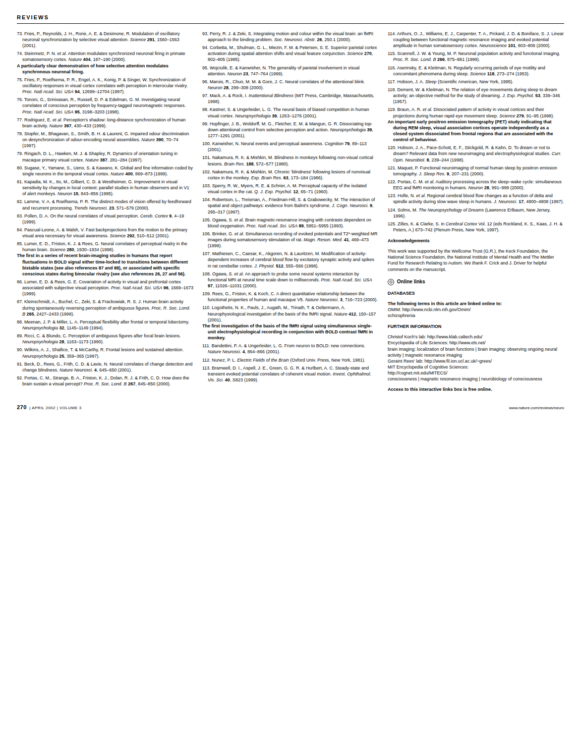REVIEWS
73. Fries, P., Reynolds, J. H., Rorie, A. E. & Desimone, R. Modulation of oscillatory neuronal synchronization by selective visual attention. Science 291, 1560–1563 (2001).
74. Steinmetz, P. N. et al. Attention modulates synchronized neuronal firing in primate somatosensory cortex. Nature 404, 187–190 (2000). A particularly clear demonstration of how selective attention modulates synchronous neuronal firing.
75. Fries, P., Roelfsema, P. R., Engel, A. K., Konig, P. & Singer, W. Synchronization of oscillatory responses in visual cortex correlates with perception in interocular rivalry. Proc. Natl Acad. Sci. USA 94, 12699–12704 (1997).
76. Tononi, G., Srinivasan, R., Russell, D. P. & Edelman, G. M. Investigating neural correlates of conscious perception by frequency-tagged neuromagnetic responses. Proc. Natl Acad. Sci. USA 95, 3198–3203 (1998).
77. Rodriguez, E. et al. Perception's shadow: long-distance synchronization of human brain activity. Nature 397, 430–433 (1999).
78. Stopfer, M., Bhagavan, S., Smith, B. H. & Laurent, G. Impaired odour discrimination on desynchronization of odour-encoding neural assemblies. Nature 390, 70–74 (1997).
79. Ringach, D. L., Hawken, M. J. & Shapley, R. Dynamics of orientation tuning in macaque primary visual cortex. Nature 387, 281–284 (1997).
80. Sugase, Y., Yamane, S., Ueno, S. & Kawano, K. Global and fine information coded by single neurons in the temporal visual cortex. Nature 400, 869–873 (1999).
81. Kapadia, M. K., Ito, M., Gilbert, C. D. & Westheimer, G. Improvement in visual sensitivity by changes in local context: parallel studies in human observers and in V1 of alert monkeys. Neuron 15, 843–856 (1995).
82. Lamme, V. A. & Roelfsema, P. R. The distinct modes of vision offered by feedforward and recurrent processing. Trends Neurosci. 23, 571–579 (2000).
83. Pollen, D. A. On the neural correlates of visual perception. Cereb. Cortex 9, 4–19 (1999).
84. Pascual-Leone, A. & Walsh, V. Fast backprojections from the motion to the primary visual area necessary for visual awareness. Science 292, 510–512 (2001).
85. Lumer, E. D., Friston, K. J. & Rees, G. Neural correlates of perceptual rivalry in the human brain. Science 280, 1930–1934 (1998). The first in a series of recent brain-imaging studies in humans that report fluctuations in BOLD signal either time-locked to transitions between different bistable states (see also references 87 and 88), or associated with specific conscious states during binocular rivalry (see also references 26, 27 and 56).
86. Lumer, E. D. & Rees, G. E. Covariation of activity in visual and prefrontal cortex associated with subjective visual perception. Proc. Natl Acad. Sci. USA 96, 1669–1673 (1999).
87. Kleinschmidt, A., Buchel, C., Zeki, S. & Frackowiak, R. S. J. Human brain activity during spontaneously reversing perception of ambiguous figures. Proc. R. Soc. Lond. B 265, 2427–2433 (1998).
88. Meenan, J. P. & Miller, L. A. Perceptual flexibility after frontal or temporal lobectomy. Neuropsychologia 32, 1145–1149 (1994).
89. Ricci, C. & Blundo, C. Perception of ambiguous figures after focal brain lesions. Neuropsychologia 28, 1163–1173 (1990).
90. Wilkins, A. J., Shallice, T. & McCarthy, R. Frontal lesions and sustained attention. Neuropsychologia 25, 359–365 (1987).
91. Beck, D., Rees, G., Frith, C. D. & Lavie, N. Neural correlates of change detection and change blindness. Nature Neurosci. 4, 645–650 (2001).
92. Portas, C. M., Strange, B. A., Friston, K. J., Dolan, R. J. & Frith, C. D. How does the brain sustain a visual percept? Proc. R. Soc. Lond. B 267, 845–850 (2000).
93. Perry, R. J. & Zeki, S. Integrating motion and colour within the visual brain: an fMRI approach to the binding problem. Soc. Neurosci. Abstr. 26, 250.1 (2000).
94. Corbetta, M., Shulman, G. L., Miezin, F. M. & Petersen, S. E. Superior parietal cortex activation during spatial attention shifts and visual feature conjunction. Science 270, 802–805 (1995).
95. Wojciulik, E. & Kanwisher, N. The generality of parietal involvement in visual attention. Neuron 23, 747–764 (1999).
96. Marois, R., Chun, M. M. & Gore, J. C. Neural correlates of the attentional blink. Neuron 28, 299–308 (2000).
97. Mack, A. & Rock, I. Inattentional Blindness (MIT Press, Cambridge, Massachusetts, 1998).
98. Kastner, S. & Ungerleider, L. G. The neural basis of biased competition in human visual cortex. Neuropsychologia 39, 1263–1276 (2001).
99. Hopfinger, J. B., Woldorff, M. G., Fletcher, E. M. & Mangun, G. R. Dissociating top-down attentional control from selective perception and action. Neuropsychologia 39, 1277–1291 (2001).
100. Kanwisher, N. Neural events and perceptual awareness. Cognition 79, 89–113 (2001).
101. Nakamura, R. K. & Mishkin, M. Blindness in monkeys following non-visual cortical lesions. Brain Res. 188, 572–577 (1980).
102. Nakamura, R. K. & Mishkin, M. Chronic 'blindness' following lesions of nonvisual cortex in the monkey. Exp. Brain Res. 63, 173–184 (1986).
103. Sperry, R. W., Myers, R. E. & Schrier, A. M. Perceptual capacity of the isolated visual cortex in the cat. Q. J. Exp. Psychol. 12, 65–71 (1960).
104. Robertson, L., Treisman, A., Friedman-Hill, S. & Grabowecky, M. The interaction of spatial and object pathways: evidence from Balint's syndrome. J. Cogn. Neurosci. 9, 295–317 (1997).
105. Ogawa, S. et al. Brain magnetic-resonance imaging with contrasts dependent on blood oxygenation. Proc. Natl Acad. Sci. USA 89, 5951–5955 (1993).
106. Brinker, G. et al. Simultaneous recording of evoked potentials and T2*-weighted MR images during somatosensory stimulation of rat. Magn. Reson. Med. 41, 469–473 (1999).
107. Mathiesen, C., Caesar, K., Akgoren, N. & Lauritzen, M. Modification of activity-dependent increases of cerebral blood flow by excitatory synaptic activity and spikes in rat cerebellar cortex. J. Physiol. 512, 555–566 (1998).
108. Ogawa, S. et al. An approach to probe some neural systems interaction by functional MRI at neural time scale down to milliseconds. Proc. Natl Acad. Sci. USA 97, 11026–11031 (2000).
109. Rees, G., Friston, K. & Koch, C. A direct quantitative relationship between the functional properties of human and macaque V5. Nature Neurosci. 3, 716–723 (2000).
110. Logothetis, N. K., Pauls, J., Augath, M., Trinath, T. & Oeltermann, A. Neurophysiological investigation of the basis of the fMRI signal. Nature 412, 150–157 (2001). The first investigation of the basis of the fMRI signal using simultaneous single-unit electrophysiological recording in conjunction with BOLD contrast fMRI in monkey.
111. Bandettini, P. A. & Ungerleider, L. G. From neuron to BOLD: new connections. Nature Neurosci. 4, 864–866 (2001).
112. Nunez, P. L. Electric Fields of the Brain (Oxford Univ. Press, New York, 1981).
113. Bramwell, D. I., Aspell, J. E., Green, G. G. R. & Hurlbert, A. C. Steady-state and transient evoked potential correlates of coherent visual motion. Invest. Ophthalmol. Vis. Sci. 40, S823 (1999).
114. Arthurs, O. J., Williams, E. J., Carpenter, T. A., Pickard, J. D. & Boniface, S. J. Linear coupling between functional magnetic resonance imaging and evoked potential amplitude in human somatosensory cortex. Neuroscience 101, 803–806 (2000).
115. Scannell, J. W. & Young, M. P. Neuronal population activity and functional imaging. Proc. R. Soc. Lond. B 266, 875–881 (1999).
116. Aserinsky, E. & Kleitman, N. Regularly occurring periods of eye motility and concomitant phenomena during sleep. Science 118, 273–274 (1953).
117. Hobson, J. A. Sleep (Scientific American, New York, 1995).
118. Dement, W. & Kleitman, N. The relation of eye movements during sleep to dream activity; an objective method for the study of dreaming. J. Exp. Psychol. 53, 339–346 (1957).
119. Braun, A. R. et al. Dissociated pattern of activity in visual cortices and their projections during human rapid eye movement sleep. Science 279, 91–95 (1998). An important early positron emission tomography (PET) study indicating that during REM sleep, visual association cortices operate independently as a closed system dissociated from frontal regions that are associated with the control of behaviour.
120. Hobson, J. A., Pace-Schott, E. F., Stickgold, R. & Kahn, D. To dream or not to dream? Relevant data from new neuroimaging and electrophysiological studies. Curr. Opin. Neurobiol. 8, 239–244 (1998).
121. Maquet, P. Functional neuroimaging of normal human sleep by positron emission tomography. J. Sleep Res. 9, 207–231 (2000).
122. Portas, C. M. et al. Auditory processing across the sleep–wake cycle: simultaneous EEG and fMRI monitoring in humans. Neuron 28, 991–999 (2000).
123. Hofle, N. et al. Regional cerebral blood flow changes as a function of delta and spindle activity during slow wave sleep in humans. J. Neurosci. 17, 4800–4808 (1997).
124. Solms, M. The Neuropsychology of Dreams (Lawrence Erlbaum, New Jersey, 1996).
125. Zilles, K. & Clarke, S. in Cerebral Cortex Vol. 12 (eds Rockland, K. S., Kaas, J. H. & Peters, A.) 673–742 (Plenum Press, New York, 1997).
Acknowledgements
This work was supported by the Wellcome Trust (G.R.), the Keck Foundation, the National Science Foundation, the National Institute of Mental Health and The Mettler Fund for Research Relating to Autism. We thank F. Crick and J. Driver for helpful comments on the manuscript.
☉ Online links
DATABASES
The following terms in this article are linked online to:
OMIM: http://www.ncbi.nlm.nih.gov/Omim/
schizophrenia
FURTHER INFORMATION
Christof Koch's lab: http://www.klab.caltech.edu/
Encyclopedia of Life Sciences: http://www.els.net/
brain imaging: localization of brain functions | brain imaging: observing ongoing neural activity | magnetic resonance imaging
Geraint Rees' lab: http://www.fil.ion.ucl.ac.uk/~grees/
MIT Encyclopedia of Cognitive Sciences:
http://cognet.mit.edu/MITECS/
consciousness | magnetic resonance imaging | neurobiology of consciousness
Access to this interactive links box is free online.
270 | APRIL 2002 | VOLUME 3
www.nature.com/reviews/neuro